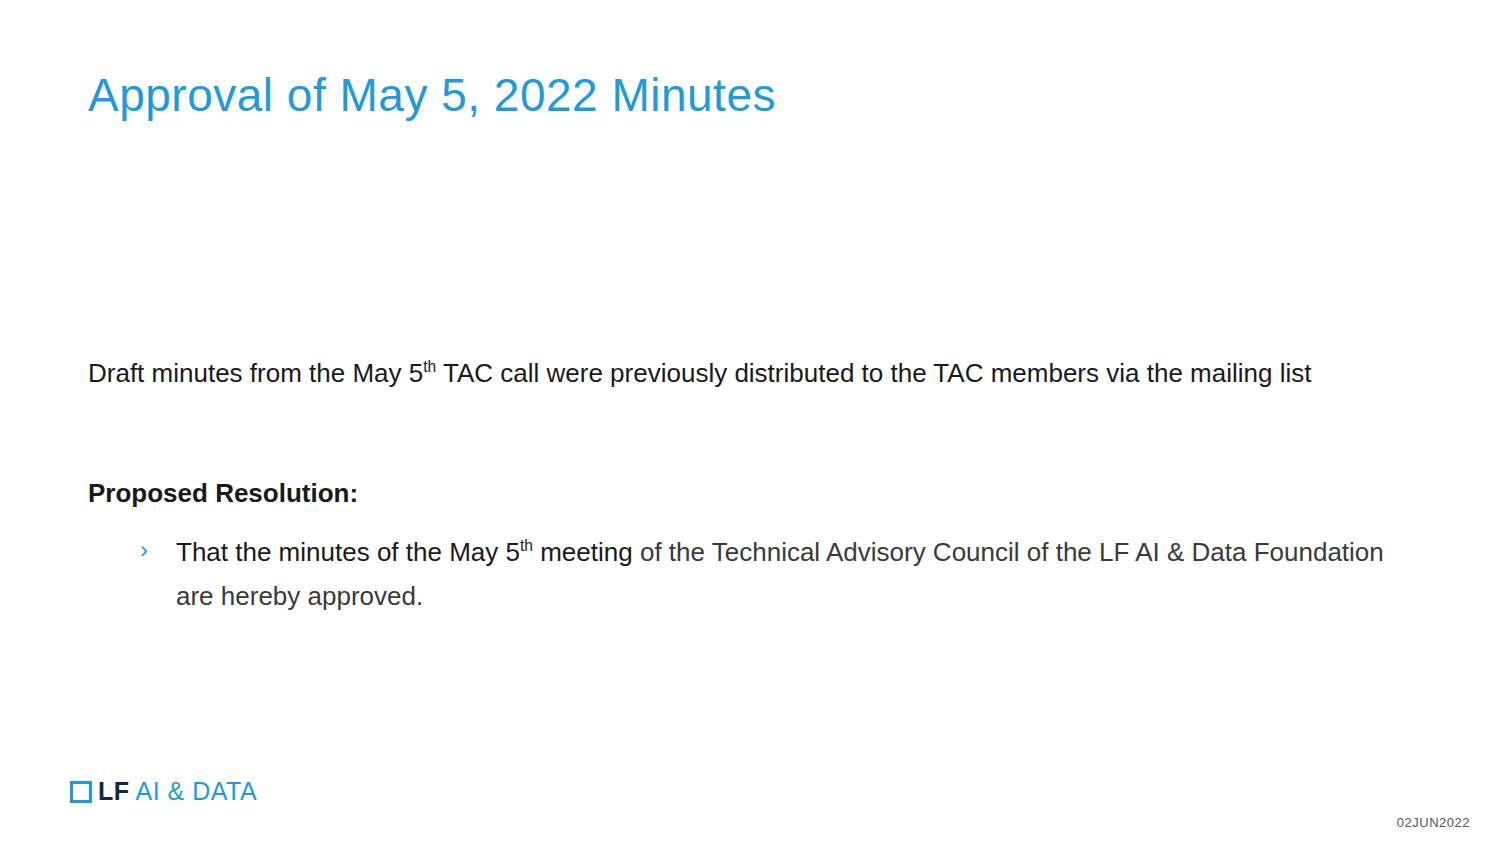Approval of May 5, 2022 Minutes
Draft minutes from the May 5th TAC call were previously distributed to the TAC members via the mailing list
Proposed Resolution:
› That the minutes of the May 5th meeting of the Technical Advisory Council of the LF AI & Data Foundation are hereby approved.
LF AI & DATA
02JUN2022